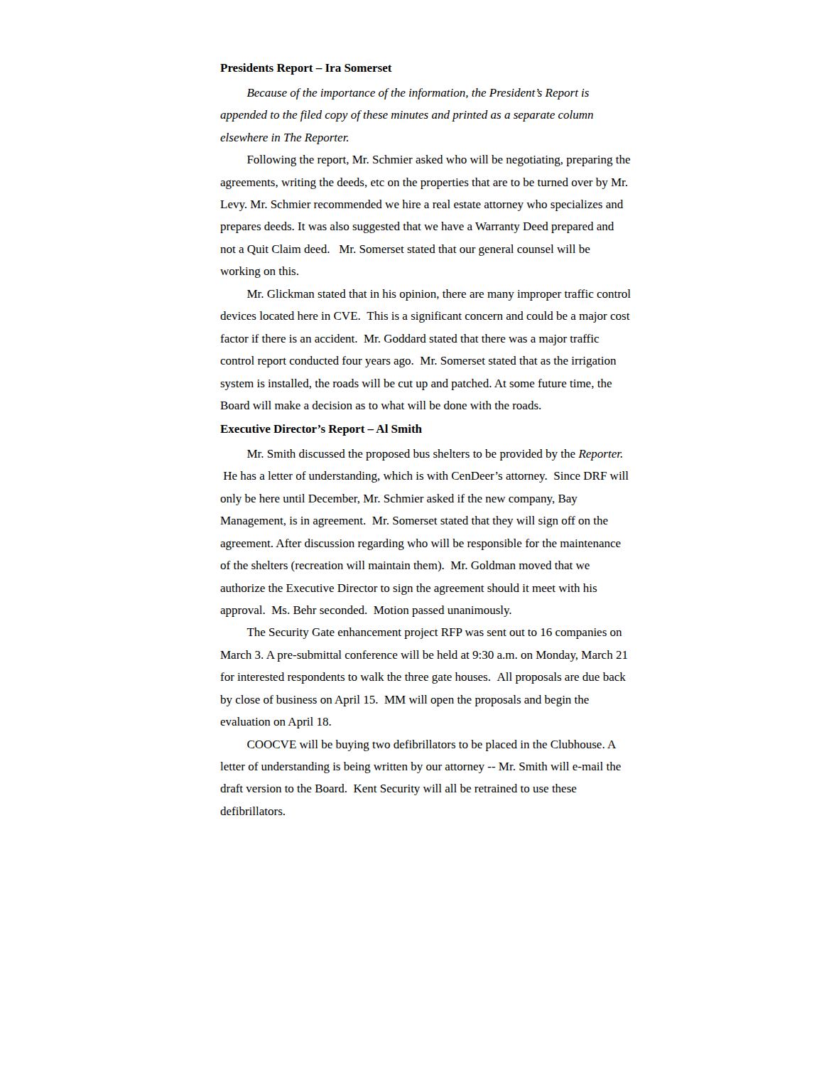Presidents Report – Ira Somerset
Because of the importance of the information, the President’s Report is appended to the filed copy of these minutes and printed as a separate column elsewhere in The Reporter.
Following the report, Mr. Schmier asked who will be negotiating, preparing the agreements, writing the deeds, etc on the properties that are to be turned over by Mr. Levy. Mr. Schmier recommended we hire a real estate attorney who specializes and prepares deeds. It was also suggested that we have a Warranty Deed prepared and not a Quit Claim deed. Mr. Somerset stated that our general counsel will be working on this.
Mr. Glickman stated that in his opinion, there are many improper traffic control devices located here in CVE. This is a significant concern and could be a major cost factor if there is an accident. Mr. Goddard stated that there was a major traffic control report conducted four years ago. Mr. Somerset stated that as the irrigation system is installed, the roads will be cut up and patched. At some future time, the Board will make a decision as to what will be done with the roads.
Executive Director’s Report – Al Smith
Mr. Smith discussed the proposed bus shelters to be provided by the Reporter. He has a letter of understanding, which is with CenDeer’s attorney. Since DRF will only be here until December, Mr. Schmier asked if the new company, Bay Management, is in agreement. Mr. Somerset stated that they will sign off on the agreement. After discussion regarding who will be responsible for the maintenance of the shelters (recreation will maintain them). Mr. Goldman moved that we authorize the Executive Director to sign the agreement should it meet with his approval. Ms. Behr seconded. Motion passed unanimously.
The Security Gate enhancement project RFP was sent out to 16 companies on March 3. A pre-submittal conference will be held at 9:30 a.m. on Monday, March 21 for interested respondents to walk the three gate houses. All proposals are due back by close of business on April 15. MM will open the proposals and begin the evaluation on April 18.
COOCVE will be buying two defibrillators to be placed in the Clubhouse. A letter of understanding is being written by our attorney -- Mr. Smith will e-mail the draft version to the Board. Kent Security will all be retrained to use these defibrillators.